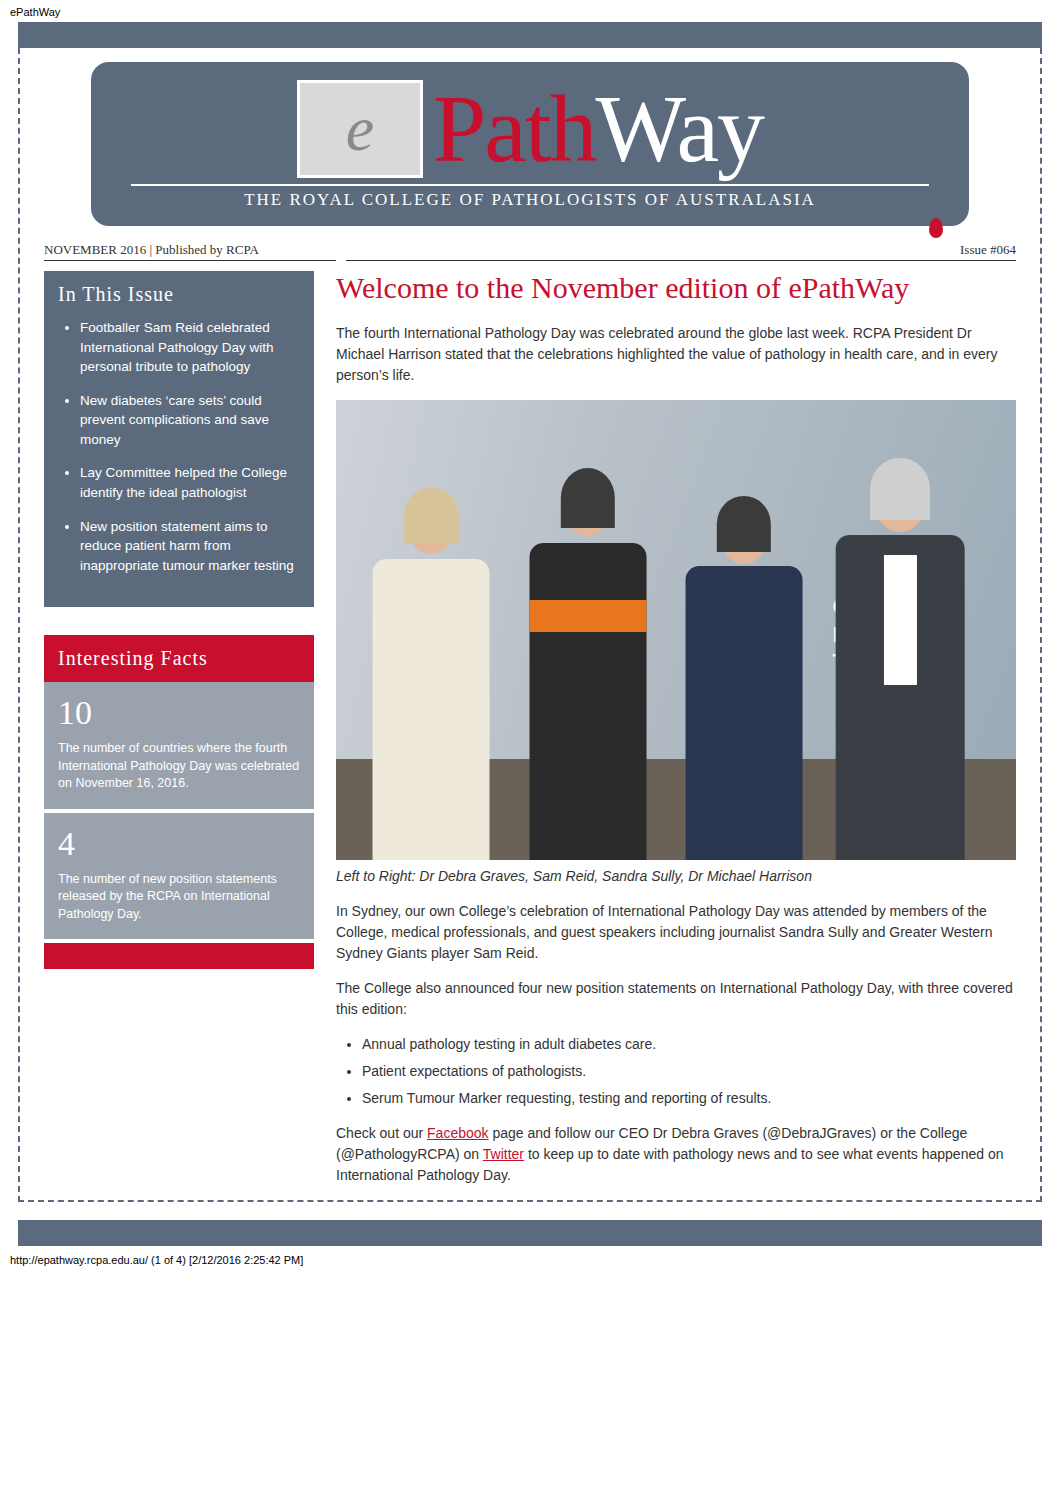ePathWay
Path Way
THE ROYAL COLLEGE OF PATHOLOGISTS OF AUSTRALASIA
NOVEMBER 2016 | Published by RCPA
Issue #064
In This Issue
Footballer Sam Reid celebrated International Pathology Day with personal tribute to pathology
New diabetes ‘care sets’ could prevent complications and save money
Lay Committee helped the College identify the ideal pathologist
New position statement aims to reduce patient harm from inappropriate tumour marker testing
Interesting Facts
10
The number of countries where the fourth International Pathology Day was celebrated on November 16, 2016.
4
The number of new position statements released by the RCPA on International Pathology Day.
Welcome to the November edition of ePathWay
The fourth International Pathology Day was celebrated around the globe last week. RCPA President Dr Michael Harrison stated that the celebrations highlighted the value of pathology in health care, and in every person’s life.
OGISTS AR
PENSAB
TY PATIEN
cine is Pathology
Left to Right: Dr Debra Graves, Sam Reid, Sandra Sully, Dr Michael Harrison
In Sydney, our own College’s celebration of International Pathology Day was attended by members of the College, medical professionals, and guest speakers including journalist Sandra Sully and Greater Western Sydney Giants player Sam Reid.
The College also announced four new position statements on International Pathology Day, with three covered this edition:
Annual pathology testing in adult diabetes care.
Patient expectations of pathologists.
Serum Tumour Marker requesting, testing and reporting of results.
Check out our Facebook page and follow our CEO Dr Debra Graves (@DebraJGraves) or the College (@PathologyRCPA) on Twitter to keep up to date with pathology news and to see what events happened on International Pathology Day.
http://epathway.rcpa.edu.au/ (1 of 4) [2/12/2016 2:25:42 PM]